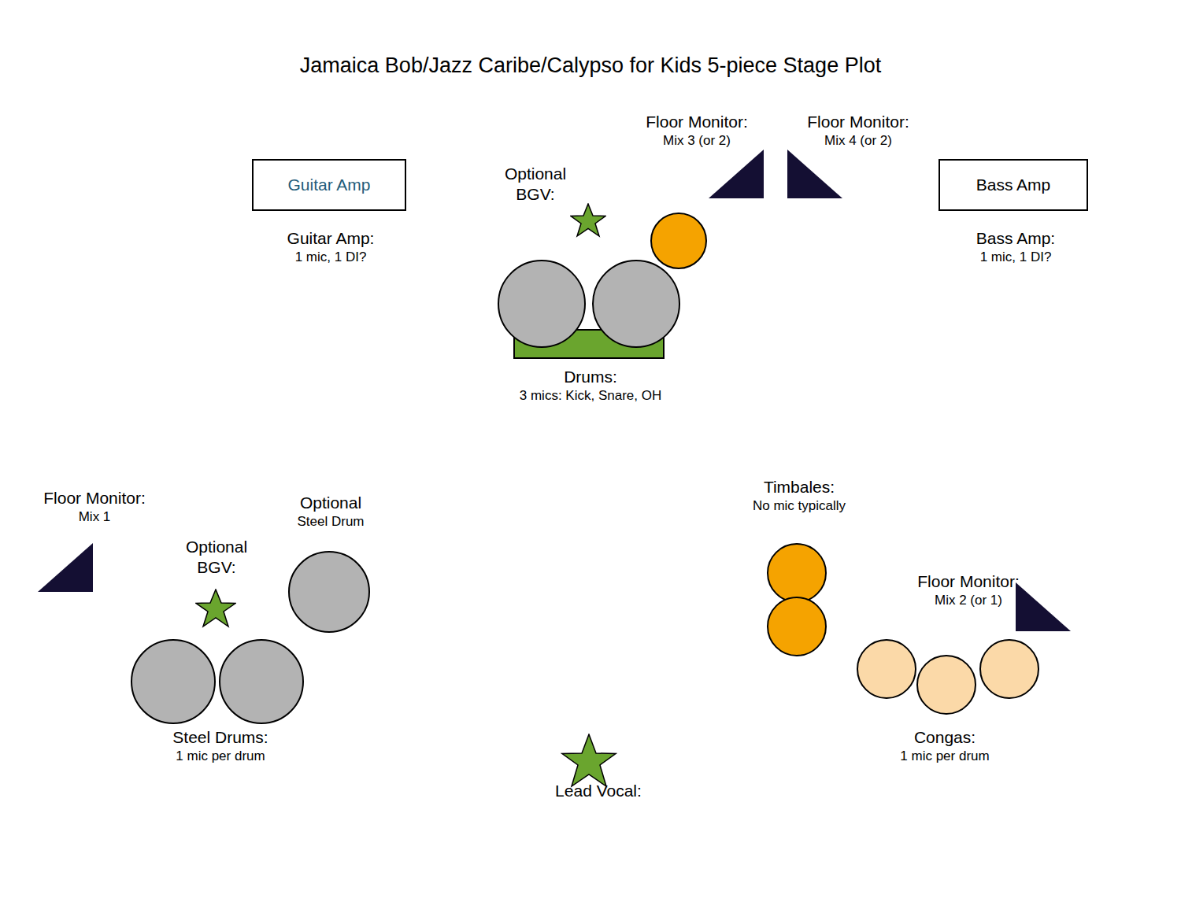Jamaica Bob/Jazz Caribe/Calypso for Kids 5-piece Stage Plot
Guitar Amp
Guitar Amp: 1 mic, 1 DI?
Bass Amp
Bass Amp: 1 mic, 1 DI?
Floor Monitor: Mix 3 (or 2)
Floor Monitor: Mix 4 (or 2)
Floor Monitor: Mix 1
Floor Monitor: Mix 2 (or 1)
Drums: 3 mics: Kick, Snare, OH
Optional BGV:
Optional BGV:
Lead Vocal:
Optional Steel Drum
Steel Drums: 1 mic per drum
Timbales: No mic typically
Congas: 1 mic per drum